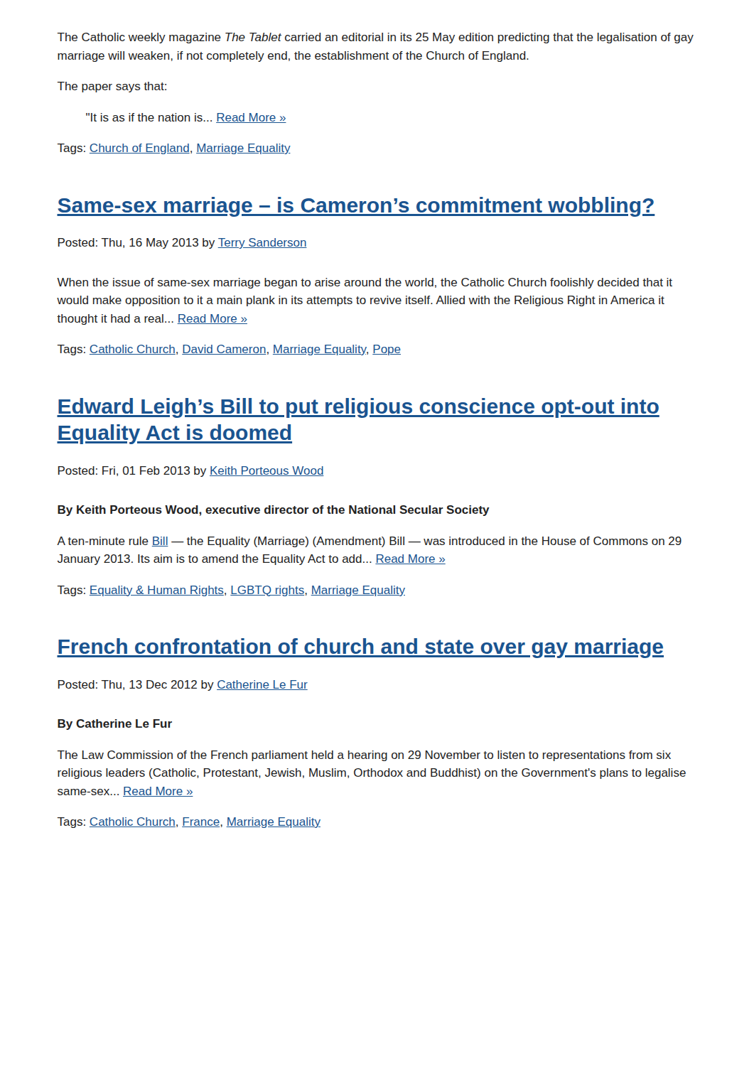The Catholic weekly magazine The Tablet carried an editorial in its 25 May edition predicting that the legalisation of gay marriage will weaken, if not completely end, the establishment of the Church of England.
The paper says that:
"It is as if the nation is... Read More »
Tags: Church of England, Marriage Equality
Same-sex marriage – is Cameron’s commitment wobbling?
Posted: Thu, 16 May 2013 by Terry Sanderson
When the issue of same-sex marriage began to arise around the world, the Catholic Church foolishly decided that it would make opposition to it a main plank in its attempts to revive itself. Allied with the Religious Right in America it thought it had a real... Read More »
Tags: Catholic Church, David Cameron, Marriage Equality, Pope
Edward Leigh’s Bill to put religious conscience opt-out into Equality Act is doomed
Posted: Fri, 01 Feb 2013 by Keith Porteous Wood
By Keith Porteous Wood, executive director of the National Secular Society
A ten-minute rule Bill — the Equality (Marriage) (Amendment) Bill — was introduced in the House of Commons on 29 January 2013. Its aim is to amend the Equality Act to add... Read More »
Tags: Equality & Human Rights, LGBTQ rights, Marriage Equality
French confrontation of church and state over gay marriage
Posted: Thu, 13 Dec 2012 by Catherine Le Fur
By Catherine Le Fur
The Law Commission of the French parliament held a hearing on 29 November to listen to representations from six religious leaders (Catholic, Protestant, Jewish, Muslim, Orthodox and Buddhist) on the Government's plans to legalise same-sex... Read More »
Tags: Catholic Church, France, Marriage Equality